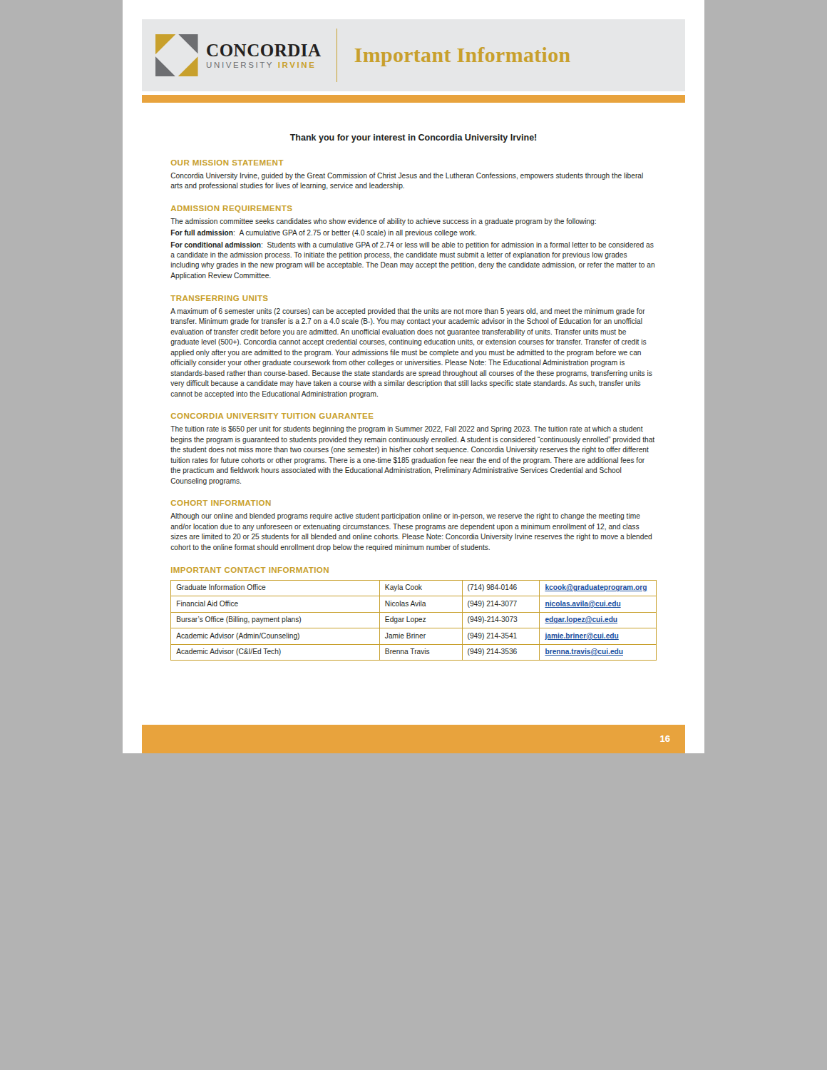CONCORDIA UNIVERSITY IRVINE
Important Information
Thank you for your interest in Concordia University Irvine!
Our Mission Statement
Concordia University Irvine, guided by the Great Commission of Christ Jesus and the Lutheran Confessions, empowers students through the liberal arts and professional studies for lives of learning, service and leadership.
Admission Requirements
The admission committee seeks candidates who show evidence of ability to achieve success in a graduate program by the following:
For full admission: A cumulative GPA of 2.75 or better (4.0 scale) in all previous college work.
For conditional admission: Students with a cumulative GPA of 2.74 or less will be able to petition for admission in a formal letter to be considered as a candidate in the admission process. To initiate the petition process, the candidate must submit a letter of explanation for previous low grades including why grades in the new program will be acceptable. The Dean may accept the petition, deny the candidate admission, or refer the matter to an Application Review Committee.
Transferring Units
A maximum of 6 semester units (2 courses) can be accepted provided that the units are not more than 5 years old, and meet the minimum grade for transfer. Minimum grade for transfer is a 2.7 on a 4.0 scale (B-). You may contact your academic advisor in the School of Education for an unofficial evaluation of transfer credit before you are admitted. An unofficial evaluation does not guarantee transferability of units. Transfer units must be graduate level (500+). Concordia cannot accept credential courses, continuing education units, or extension courses for transfer. Transfer of credit is applied only after you are admitted to the program. Your admissions file must be complete and you must be admitted to the program before we can officially consider your other graduate coursework from other colleges or universities. Please Note: The Educational Administration program is standards-based rather than course-based. Because the state standards are spread throughout all courses of the these programs, transferring units is very difficult because a candidate may have taken a course with a similar description that still lacks specific state standards. As such, transfer units cannot be accepted into the Educational Administration program.
Concordia University Tuition Guarantee
The tuition rate is $650 per unit for students beginning the program in Summer 2022, Fall 2022 and Spring 2023. The tuition rate at which a student begins the program is guaranteed to students provided they remain continuously enrolled. A student is considered “continuously enrolled” provided that the student does not miss more than two courses (one semester) in his/her cohort sequence. Concordia University reserves the right to offer different tuition rates for future cohorts or other programs. There is a one-time $185 graduation fee near the end of the program. There are additional fees for the practicum and fieldwork hours associated with the Educational Administration, Preliminary Administrative Services Credential and School Counseling programs.
Cohort Information
Although our online and blended programs require active student participation online or in-person, we reserve the right to change the meeting time and/or location due to any unforeseen or extenuating circumstances. These programs are dependent upon a minimum enrollment of 12, and class sizes are limited to 20 or 25 students for all blended and online cohorts. Please Note: Concordia University Irvine reserves the right to move a blended cohort to the online format should enrollment drop below the required minimum number of students.
Important Contact Information
| Graduate Information Office | Kayla Cook | (714) 984-0146 | kcook@graduateprogram.org |
| Financial Aid Office | Nicolas Avila | (949) 214-3077 | nicolas.avila@cui.edu |
| Bursar’s Office (Billing, payment plans) | Edgar Lopez | (949)-214-3073 | edgar.lopez@cui.edu |
| Academic Advisor (Admin/Counseling) | Jamie Briner | (949) 214-3541 | jamie.briner@cui.edu |
| Academic Advisor (C&I/Ed Tech) | Brenna Travis | (949) 214-3536 | brenna.travis@cui.edu |
16